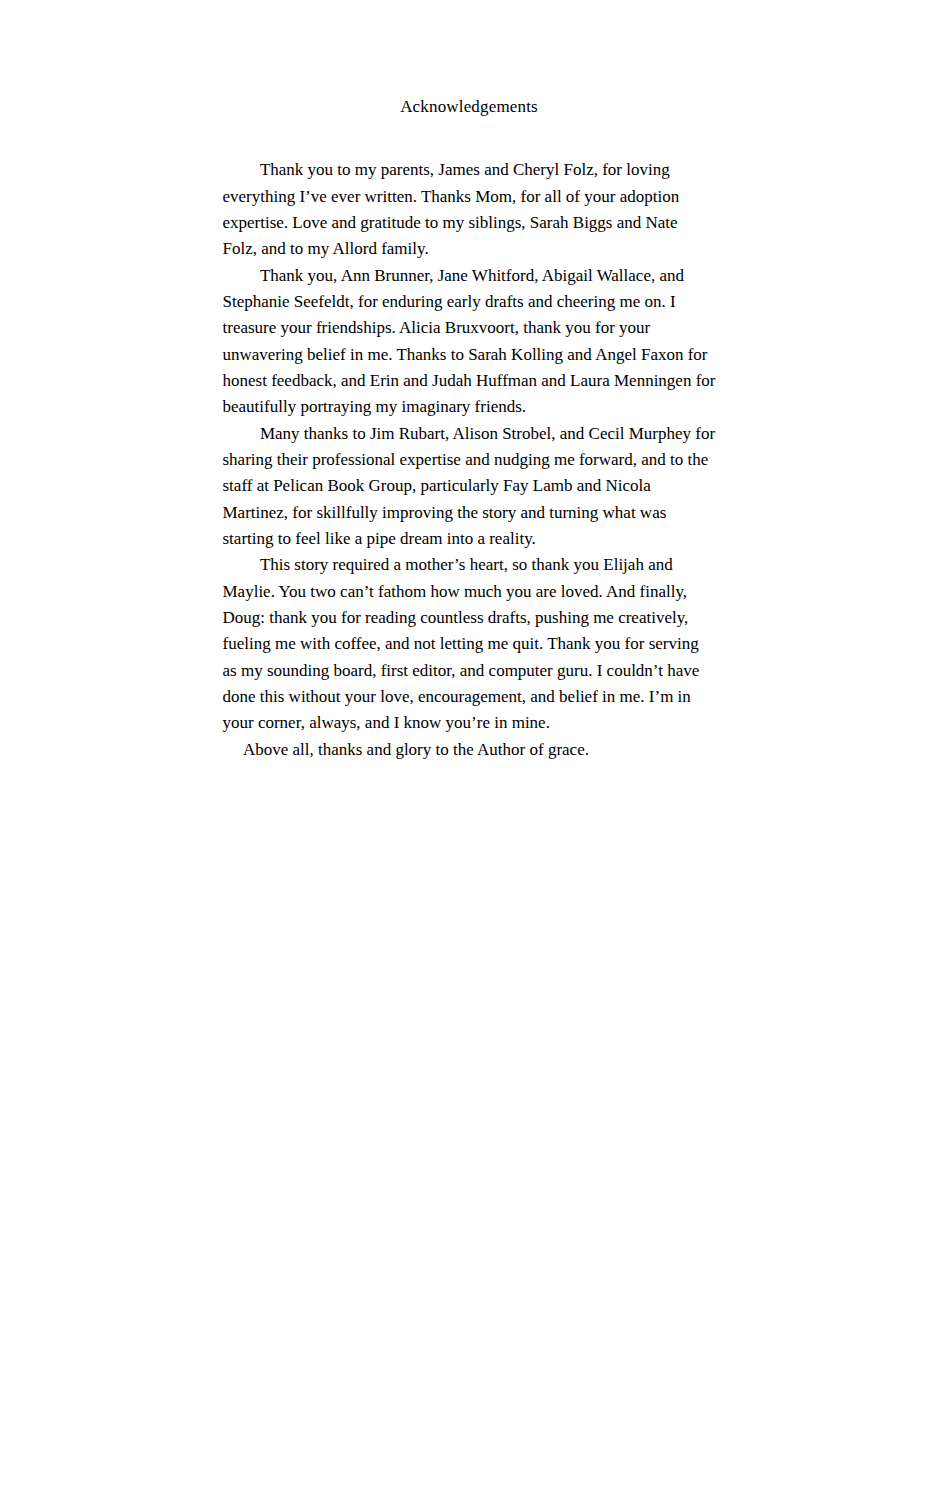Acknowledgements
Thank you to my parents, James and Cheryl Folz, for loving everything I’ve ever written. Thanks Mom, for all of your adoption expertise. Love and gratitude to my siblings, Sarah Biggs and Nate Folz, and to my Allord family.
Thank you, Ann Brunner, Jane Whitford, Abigail Wallace, and Stephanie Seefeldt, for enduring early drafts and cheering me on. I treasure your friendships. Alicia Bruxvoort, thank you for your unwavering belief in me. Thanks to Sarah Kolling and Angel Faxon for honest feedback, and Erin and Judah Huffman and Laura Menningen for beautifully portraying my imaginary friends.
Many thanks to Jim Rubart, Alison Strobel, and Cecil Murphey for sharing their professional expertise and nudging me forward, and to the staff at Pelican Book Group, particularly Fay Lamb and Nicola Martinez, for skillfully improving the story and turning what was starting to feel like a pipe dream into a reality.
This story required a mother’s heart, so thank you Elijah and Maylie. You two can’t fathom how much you are loved. And finally, Doug: thank you for reading countless drafts, pushing me creatively, fueling me with coffee, and not letting me quit. Thank you for serving as my sounding board, first editor, and computer guru. I couldn’t have done this without your love, encouragement, and belief in me. I’m in your corner, always, and I know you’re in mine.
Above all, thanks and glory to the Author of grace.